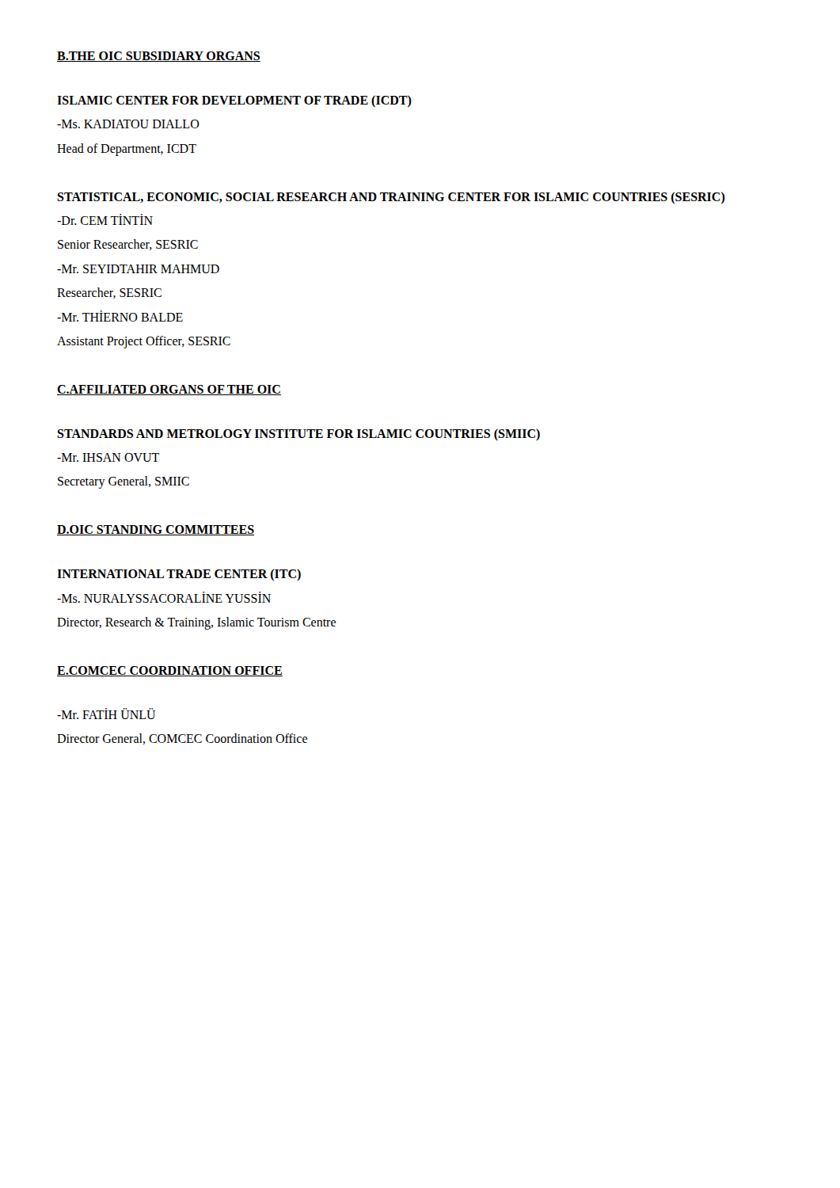B.THE OIC SUBSIDIARY ORGANS
ISLAMIC CENTER FOR DEVELOPMENT OF TRADE (ICDT)
-Ms. KADIATOU DIALLO
Head of Department, ICDT
STATISTICAL, ECONOMIC, SOCIAL RESEARCH AND TRAINING CENTER FOR ISLAMIC COUNTRIES (SESRIC)
-Dr. CEM TİNTİN
Senior Researcher, SESRIC
-Mr. SEYIDTAHIR MAHMUD
Researcher, SESRIC
-Mr. THİERNO BALDE
Assistant Project Officer, SESRIC
C.AFFILIATED ORGANS OF THE OIC
STANDARDS AND METROLOGY INSTITUTE FOR ISLAMIC COUNTRIES (SMIIC)
-Mr. IHSAN OVUT
Secretary General, SMIIC
D.OIC STANDING COMMITTEES
INTERNATIONAL TRADE CENTER (ITC)
-Ms. NURALYSSACORALİNE YUSSİN
Director, Research & Training, Islamic Tourism Centre
E.COMCEC COORDINATION OFFICE
-Mr. FATİH ÜNLÜ
Director General, COMCEC Coordination Office